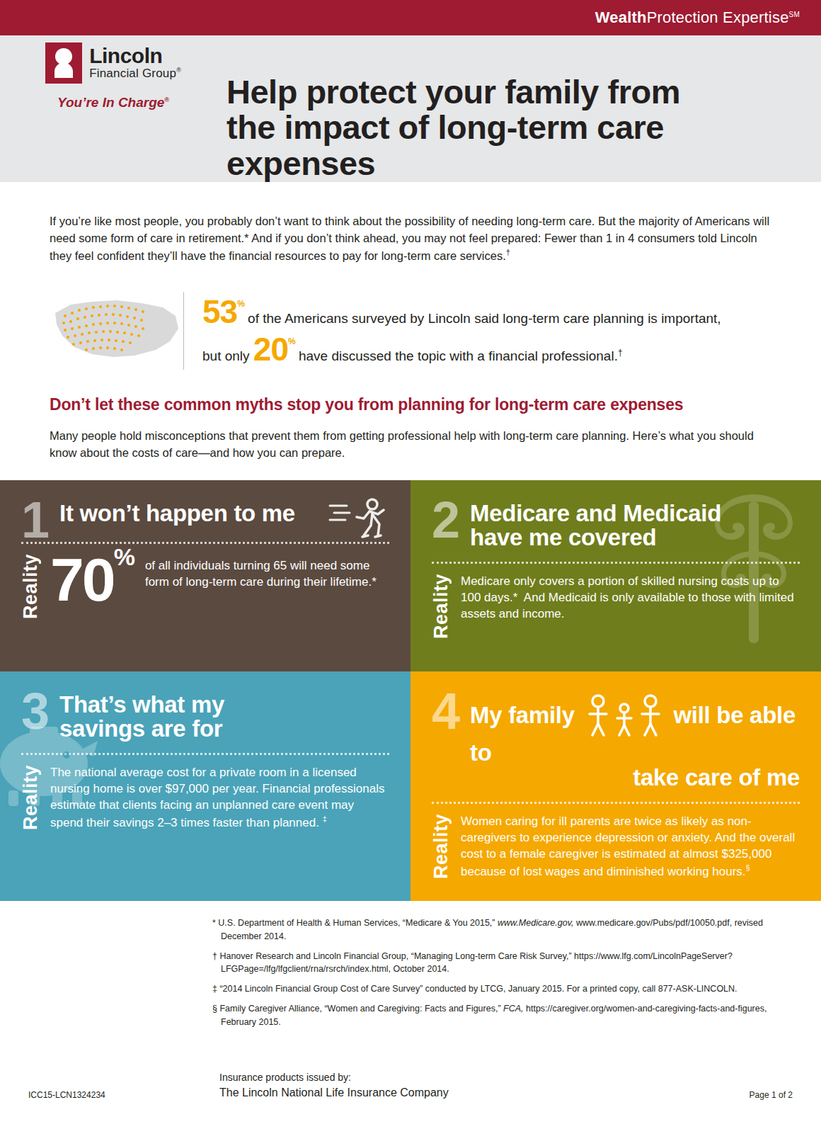Wealth Protection ExpertiseSM
Lincoln
Financial Group®
You’re In Charge®
Help protect your family from
the impact of long-term care expenses
If you’re like most people, you probably don’t want to think about the possibility of needing long-term care. But the majority of Americans will need some form of care in retirement.* And if you don’t think ahead, you may not feel prepared: Fewer than 1 in 4 consumers told Lincoln they feel confident they’ll have the financial resources to pay for long-term care services.†
53% of the Americans surveyed by Lincoln said long-term care planning is important,
but only 20% have discussed the topic with a financial professional.†
Don’t let these common myths stop you from planning for long-term care expenses
Many people hold misconceptions that prevent them from getting professional help with long-term care planning. Here’s what you should know about the costs of care—and how you can prepare.
1
It won’t happen to me
Reality
70%
of all individuals turning 65 will need some form of long-term care during their lifetime.*
2
Medicare and Medicaid
have me covered
Reality
Medicare only covers a portion of skilled nursing costs up to 100 days.* And Medicaid is only available to those with limited assets and income.
3
That’s what my
savings are for
Reality
The national average cost for a private room in a licensed nursing home is over $97,000 per year. Financial professionals estimate that clients facing an unplanned care event may spend their savings 2–3 times faster than planned. ‡
4
My family will be able to
take care of me
Reality
Women caring for ill parents are twice as likely as non-caregivers to experience depression or anxiety. And the overall cost to a female caregiver is estimated at almost $325,000 because of lost wages and diminished working hours.§
* U.S. Department of Health & Human Services, “Medicare & You 2015,” www.Medicare.gov, www.medicare.gov/Pubs/pdf/10050.pdf, revised December 2014.
† Hanover Research and Lincoln Financial Group, “Managing Long-term Care Risk Survey,” https://www.lfg.com/LincolnPageServer?LFGPage=/lfg/lfgclient/rna/rsrch/index.html, October 2014.
‡ “2014 Lincoln Financial Group Cost of Care Survey” conducted by LTCG, January 2015. For a printed copy, call 877-ASK-LINCOLN.
§ Family Caregiver Alliance, “Women and Caregiving: Facts and Figures,” FCA, https://caregiver.org/women-and-caregiving-facts-and-figures, February 2015.
Insurance products issued by:
The Lincoln National Life Insurance Company
ICC15-LCN1324234
Page 1 of 2